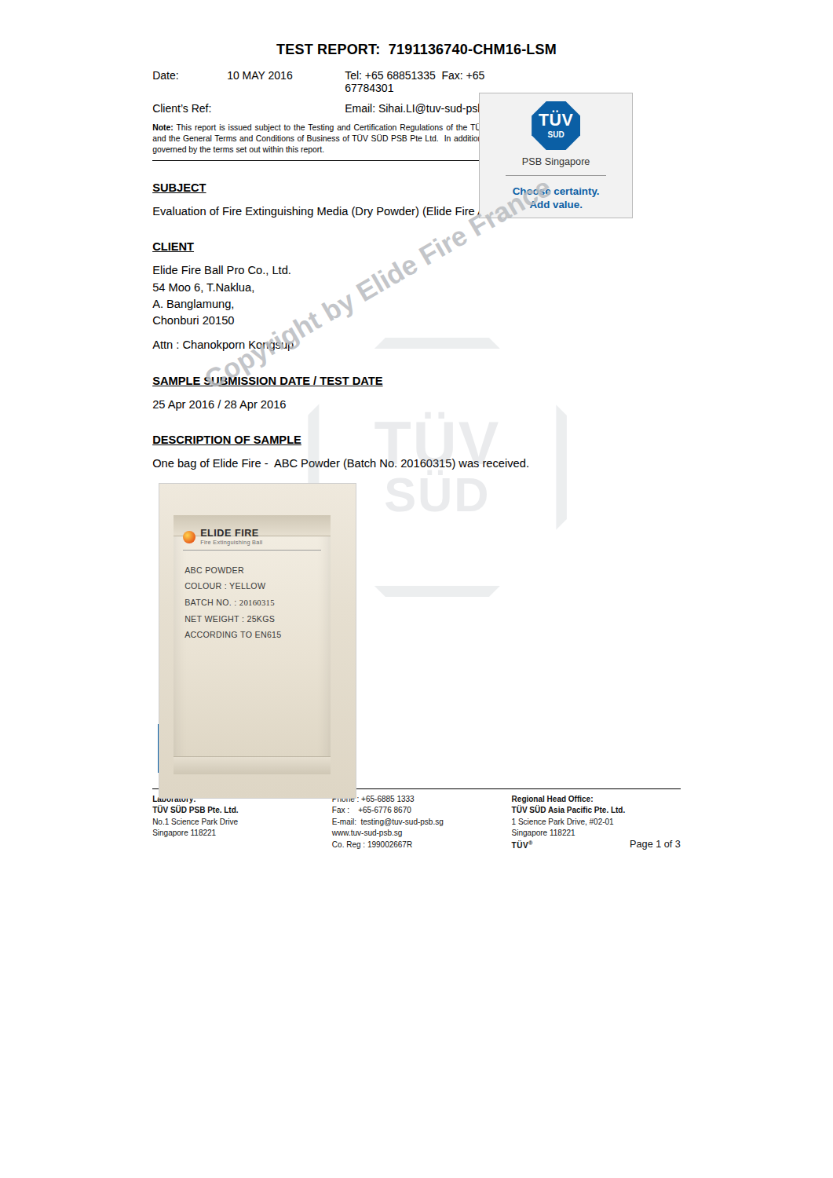TÜV
SÜD
Copyright by Elide Fire France
TEST REPORT: 7191136740-CHM16-LSM
Date:
10 MAY 2016
Tel: +65 68851335 Fax: +65 67784301
Client’s Ref:
Email: Sihai.LI@tuv-sud-psb.sg
Note: This report is issued subject to the Testing and Certification Regulations of the TÜV SÜD Group and the General Terms and Conditions of Business of TÜV SÜD PSB Pte Ltd. In addition, this report is governed by the terms set out within this report.
TÜV
SUD
PSB Singapore
Choose certainty.
Add value.
SUBJECT
Evaluation of Fire Extinguishing Media (Dry Powder) (Elide Fire ABC Dry Chemicals Powder)
CLIENT
Elide Fire Ball Pro Co., Ltd.
54 Moo 6, T.Naklua,
A. Banglamung,
Chonburi 20150
Attn : Chanokporn Kongsup
SAMPLE SUBMISSION DATE / TEST DATE
25 Apr 2016 / 28 Apr 2016
DESCRIPTION OF SAMPLE
One bag of Elide Fire - ABC Powder (Batch No. 20160315) was received.
ELIDE FIRE Fire Extinguishing Ball
ABC POWDER
COLOUR : YELLOW
BATCH NO. : 20160315
NET WEIGHT : 25KGS
ACCORDING TO EN615
TÜV SÜD PSB
Laboratory:
TÜV SÜD PSB Pte. Ltd.
No.1 Science Park Drive
Singapore 118221
Phone : +65-6885 1333
Fax : +65-6776 8670
E-mail: testing@tuv-sud-psb.sg
www.tuv-sud-psb.sg
Co. Reg : 199002667R
Regional Head Office:
TÜV SÜD Asia Pacific Pte. Ltd.
1 Science Park Drive, #02-01
Singapore 118221
TÜV®
Page 1 of 3